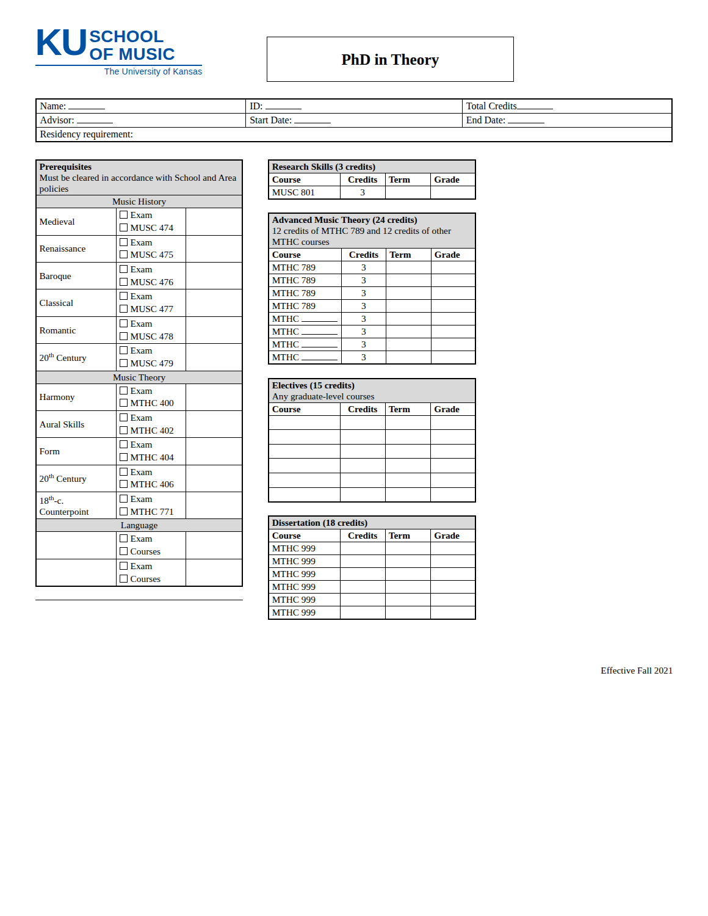KU
SCHOOL
OF MUSIC
The University of Kansas
PhD in Theory
| Name: | ID: | Total Credits |
| Advisor: | Start Date: | End Date: |
| Residency requirement: |
| Prerequisites Must be cleared in accordance with School and Area policies |
| Music History |
| Medieval | Exam MUSC 474 | |
| Renaissance | Exam MUSC 475 | |
| Baroque | Exam MUSC 476 | |
| Classical | Exam MUSC 477 | |
| Romantic | Exam MUSC 478 | |
| 20 th Century | Exam MUSC 479 | |
| Music Theory |
| Harmony | Exam MTHC 400 | |
| Aural Skills | Exam MTHC 402 | |
| Form | Exam MTHC 404 | |
| 20 th Century | Exam MTHC 406 | |
| 18 th -c. Counterpoint | Exam MTHC 771 | |
| Language |
| | Exam Courses | |
| | Exam Courses | |
| Research Skills (3 credits) |
| Course | Credits | Term | Grade |
| MUSC 801 | 3 | | |
| Advanced Music Theory (24 credits) 12 credits of MTHC 789 and 12 credits of other MTHC courses |
| Course | Credits | Term | Grade |
| MTHC 789 | 3 | | |
| MTHC 789 | 3 | | |
| MTHC 789 | 3 | | |
| MTHC 789 | 3 | | |
| MTHC | 3 | | |
| MTHC | 3 | | |
| MTHC | 3 | | |
| MTHC | 3 | | |
| Electives (15 credits) Any graduate-level courses |
| Course | Credits | Term | Grade |
| Dissertation (18 credits) |
| Course | Credits | Term | Grade |
| MTHC 999 | | | |
| MTHC 999 | | | |
| MTHC 999 | | | |
| MTHC 999 | | | |
| MTHC 999 | | | |
| MTHC 999 | | | |
Effective Fall 2021